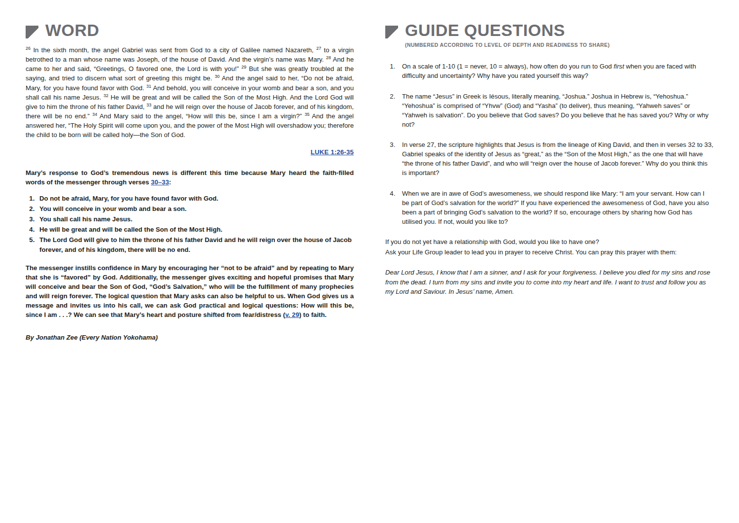Word
26 In the sixth month, the angel Gabriel was sent from God to a city of Galilee named Nazareth, 27 to a virgin betrothed to a man whose name was Joseph, of the house of David. And the virgin’s name was Mary. 28 And he came to her and said, “Greetings, O favored one, the Lord is with you!” 29 But she was greatly troubled at the saying, and tried to discern what sort of greeting this might be. 30 And the angel said to her, “Do not be afraid, Mary, for you have found favor with God. 31 And behold, you will conceive in your womb and bear a son, and you shall call his name Jesus. 32 He will be great and will be called the Son of the Most High. And the Lord God will give to him the throne of his father David, 33 and he will reign over the house of Jacob forever, and of his kingdom, there will be no end.” 34 And Mary said to the angel, “How will this be, since I am a virgin?” 35 And the angel answered her, “The Holy Spirit will come upon you, and the power of the Most High will overshadow you; therefore the child to be born will be called holy—the Son of God.
LUKE 1:26-35
Mary’s response to God’s tremendous news is different this time because Mary heard the faith-filled words of the messenger through verses 30–33:
Do not be afraid, Mary, for you have found favor with God.
You will conceive in your womb and bear a son.
You shall call his name Jesus.
He will be great and will be called the Son of the Most High.
The Lord God will give to him the throne of his father David and he will reign over the house of Jacob forever, and of his kingdom, there will be no end.
The messenger instills confidence in Mary by encouraging her “not to be afraid” and by repeating to Mary that she is “favored” by God. Additionally, the messenger gives exciting and hopeful promises that Mary will conceive and bear the Son of God, “God’s Salvation,” who will be the fulfillment of many prophecies and will reign forever. The logical question that Mary asks can also be helpful to us. When God gives us a message and invites us into his call, we can ask God practical and logical questions: How will this be, since I am . . .? We can see that Mary’s heart and posture shifted from fear/distress (v. 29) to faith.
By Jonathan Zee (Every Nation Yokohama)
Guide Questions
(Numbered according to level of depth and readiness to share)
On a scale of 1-10 (1 = never, 10 = always), how often do you run to God first when you are faced with difficulty and uncertainty? Why have you rated yourself this way?
The name “Jesus” in Greek is Iésous, literally meaning, “Joshua.” Joshua in Hebrew is, “Yehoshua.” “Yehoshua” is comprised of “Yhvw” (God) and “Yasha” (to deliver), thus meaning, “Yahweh saves” or “Yahweh is salvation”. Do you believe that God saves? Do you believe that he has saved you? Why or why not?
In verse 27, the scripture highlights that Jesus is from the lineage of King David, and then in verses 32 to 33, Gabriel speaks of the identity of Jesus as “great,” as the “Son of the Most High,” as the one that will have “the throne of his father David”, and who will “reign over the house of Jacob forever.” Why do you think this is important?
When we are in awe of God’s awesomeness, we should respond like Mary: “I am your servant. How can I be part of God’s salvation for the world?” If you have experienced the awesomeness of God, have you also been a part of bringing God’s salvation to the world? If so, encourage others by sharing how God has utilised you. If not, would you like to?
If you do not yet have a relationship with God, would you like to have one?
Ask your Life Group leader to lead you in prayer to receive Christ. You can pray this prayer with them:
Dear Lord Jesus, I know that I am a sinner, and I ask for your forgiveness. I believe you died for my sins and rose from the dead. I turn from my sins and invite you to come into my heart and life. I want to trust and follow you as my Lord and Saviour. In Jesus’ name, Amen.